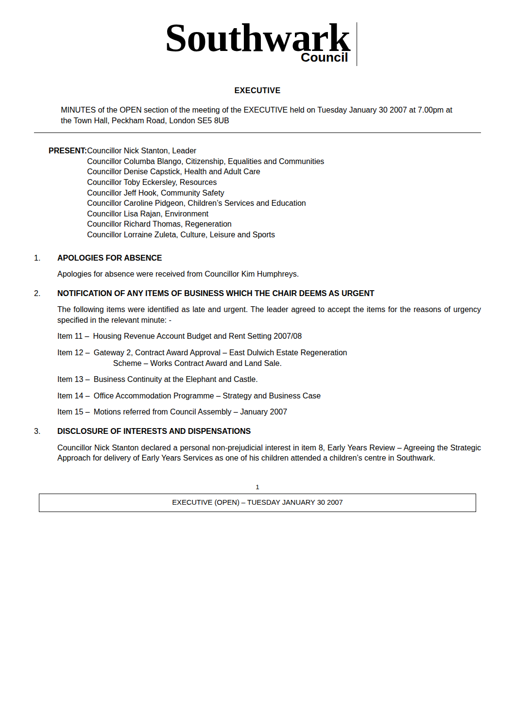Southwark Council
EXECUTIVE
MINUTES of the OPEN section of the meeting of the EXECUTIVE held on Tuesday January 30 2007 at 7.00pm at the Town Hall, Peckham Road, London SE5 8UB
| PRESENT: | Councillor Nick Stanton, Leader Councillor Columba Blango, Citizenship, Equalities and Communities Councillor Denise Capstick, Health and Adult Care Councillor Toby Eckersley, Resources Councillor Jeff Hook, Community Safety Councillor Caroline Pidgeon, Children’s Services and Education Councillor Lisa Rajan, Environment Councillor Richard Thomas, Regeneration Councillor Lorraine Zuleta, Culture, Leisure and Sports |
Apologies for Absence
Apologies for absence were received from Councillor Kim Humphreys.
Notification of any items of business which the Chair deems as urgent
The following items were identified as late and urgent. The leader agreed to accept the items for the reasons of urgency specified in the relevant minute: -
Item 11 – Housing Revenue Account Budget and Rent Setting 2007/08
Item 12 – Gateway 2, Contract Award Approval – East Dulwich Estate Regeneration Scheme – Works Contract Award and Land Sale.
Item 13 – Business Continuity at the Elephant and Castle.
Item 14 – Office Accommodation Programme – Strategy and Business Case
Item 15 – Motions referred from Council Assembly – January 2007
Disclosure of Interests and Dispensations
Councillor Nick Stanton declared a personal non-prejudicial interest in item 8, Early Years Review – Agreeing the Strategic Approach for delivery of Early Years Services as one of his children attended a children’s centre in Southwark.
1
EXECUTIVE (OPEN) – TUESDAY JANUARY 30 2007